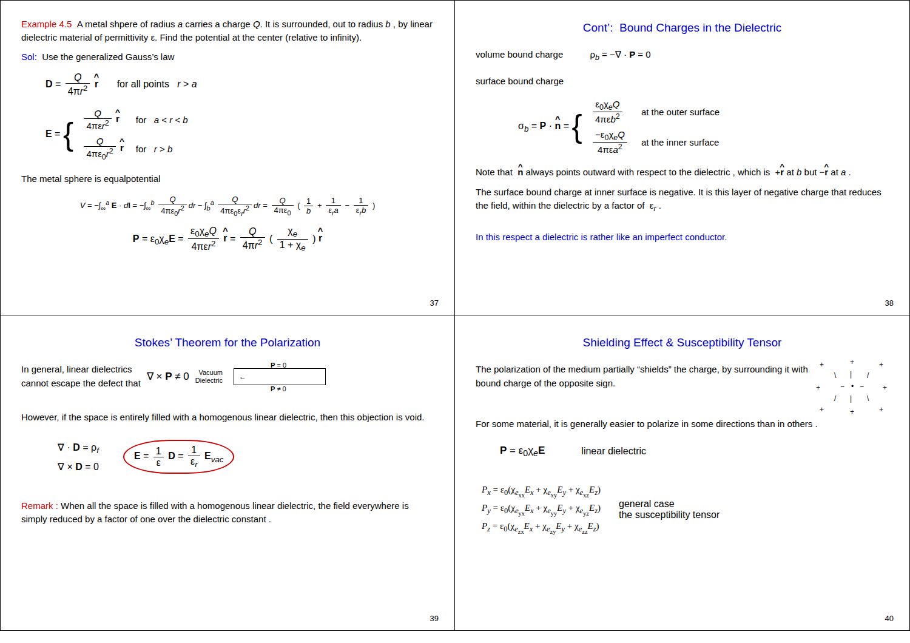Example 4.5 A metal shpere of radius a carries a charge Q. It is surrounded, out to radius b , by linear dielectric material of permittivity ε. Find the potential at the center (relative to infinity).
Sol: Use the generalized Gauss’s law
D = Q 4πr2 r for all points r > a
E = {
| Q 4πε r 2 r | for a < r < b |
| Q 4πε 0 r 2 r | for r > b |
The metal sphere is equalpotential
V = −∫∞a E · dl = −∫∞b Q 4πε0r2 dr − ∫ba Q 4πε0εrr2 dr = Q 4πε0 ( 1 b + 1 εra − 1 εrb )
P = ε0χeE = ε0χeQ 4πεr2 r = Q 4πr2 ( χe 1 + χe ) r
37
Cont’: Bound Charges in the Dielectric
volume bound charge ρb = −∇ · P = 0
surface bound charge
σb = P · n = {
| ε 0 χ e Q 4πε b 2 | at the outer surface |
| −ε 0 χ e Q 4πε a 2 | at the inner surface |
Note that n always points outward with respect to the dielectric , which is +r at b but −r at a .
The surface bound charge at inner surface is negative. It is this layer of negative charge that reduces the field, within the dielectric by a factor of εr .
In this respect a dielectric is rather like an imperfect conductor.
38
Stokes’ Theorem for the Polarization
In general, linear dielectrics
cannot escape the defect that ∇ × P ≠ 0 Vacuum
Dielectric ← P = 0 P ≠ 0
However, if the space is entirely filled with a homogenous linear dielectric, then this objection is void.
∇ · D = ρf
∇ × D = 0
E = 1 ε D = 1 εr Evac
Remark : When all the space is filled with a homogenous linear dielectric, the field everywhere is simply reduced by a factor of one over the dielectric constant .
39
Shielding Effect & Susceptibility Tensor
+ + + + − • − + + + + | | \ / / \
The polarization of the medium partially “shields” the charge, by surrounding it with bound charge of the opposite sign.
For some material, it is generally easier to polarize in some directions than in others .
P = ε0χeE
linear dielectric
Px = ε0(χexxEx + χexyEy + χexzEz)
Py = ε0(χeyxEx + χeyyEy + χeyzEz)
Pz = ε0(χezxEx + χezyEy + χezzEz)
general case
the susceptibility tensor
40